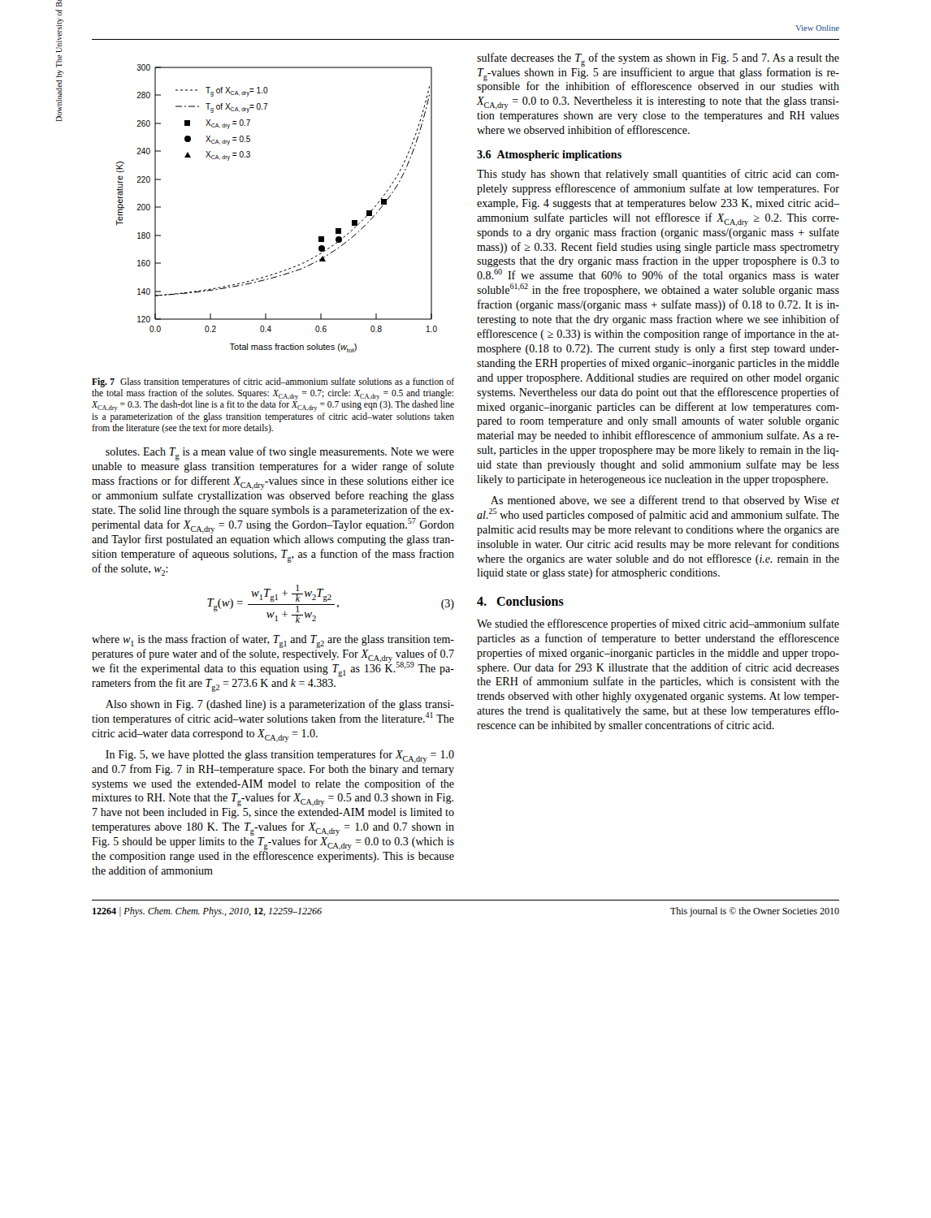View Online
Downloaded by The University of British Columbia Library on 18 April 2011 Published on 16 August 2010 on http://pubs.rsc.org | doi:10.1039/C0CP00572J
300 280 260 240 220 200 180 160 140 120 0.0 0.2 0.4 0.6 0.8 1.0 Temperature (K) Total mass fraction solutes (wtot) Tg of XCA, dry= 1.0 Tg of XCA, dry= 0.7 XCA, dry = 0.7 XCA, dry = 0.5 XCA, dry = 0.3
Fig. 7 Glass transition temperatures of citric acid–ammonium sulfate solutions as a function of the total mass fraction of the solutes. Squares: XCA,dry = 0.7; circle: XCA,dry = 0.5 and triangle: XCA,dry = 0.3. The dash-dot line is a fit to the data for XCA,dry = 0.7 using eqn (3). The dashed line is a parameterization of the glass transition temperatures of citric acid–water solutions taken from the literature (see the text for more details).
solutes. Each Tg is a mean value of two single measurements. Note we were unable to measure glass transition temperatures for a wider range of solute mass fractions or for different XCA,dry-values since in these solutions either ice or ammonium sulfate crystallization was observed before reaching the glass state. The solid line through the square symbols is a parameterization of the experimental data for XCA,dry = 0.7 using the Gordon–Taylor equation.57 Gordon and Taylor first postulated an equation which allows computing the glass transition temperature of aqueous solutions, Tg, as a function of the mass fraction of the solute, w2:
Tg(w) = w1Tg1 + 1 k w2Tg2 w1 + 1 k w2 , (3)
where w1 is the mass fraction of water, Tg1 and Tg2 are the glass transition temperatures of pure water and of the solute, respectively. For XCA,dry values of 0.7 we fit the experimental data to this equation using Tg1 as 136 K.58,59 The parameters from the fit are Tg2 = 273.6 K and k = 4.383.
Also shown in Fig. 7 (dashed line) is a parameterization of the glass transition temperatures of citric acid–water solutions taken from the literature.41 The citric acid–water data correspond to XCA,dry = 1.0.
In Fig. 5, we have plotted the glass transition temperatures for XCA,dry = 1.0 and 0.7 from Fig. 7 in RH–temperature space. For both the binary and ternary systems we used the extended-AIM model to relate the composition of the mixtures to RH. Note that the Tg-values for XCA,dry = 0.5 and 0.3 shown in Fig. 7 have not been included in Fig. 5, since the extended-AIM model is limited to temperatures above 180 K. The Tg-values for XCA,dry = 1.0 and 0.7 shown in Fig. 5 should be upper limits to the Tg-values for XCA,dry = 0.0 to 0.3 (which is the composition range used in the efflorescence experiments). This is because the addition of ammonium
sulfate decreases the Tg of the system as shown in Fig. 5 and 7. As a result the Tg-values shown in Fig. 5 are insufficient to argue that glass formation is responsible for the inhibition of efflorescence observed in our studies with XCA,dry = 0.0 to 0.3. Nevertheless it is interesting to note that the glass transition temperatures shown are very close to the temperatures and RH values where we observed inhibition of efflorescence.
3.6 Atmospheric implications
This study has shown that relatively small quantities of citric acid can completely suppress efflorescence of ammonium sulfate at low temperatures. For example, Fig. 4 suggests that at temperatures below 233 K, mixed citric acid–ammonium sulfate particles will not effloresce if XCA,dry ≥ 0.2. This corresponds to a dry organic mass fraction (organic mass/(organic mass + sulfate mass)) of ≥ 0.33. Recent field studies using single particle mass spectrometry suggests that the dry organic mass fraction in the upper troposphere is 0.3 to 0.8.60 If we assume that 60% to 90% of the total organics mass is water soluble61,62 in the free troposphere, we obtained a water soluble organic mass fraction (organic mass/(organic mass + sulfate mass)) of 0.18 to 0.72. It is interesting to note that the dry organic mass fraction where we see inhibition of efflorescence ( ≥ 0.33) is within the composition range of importance in the atmosphere (0.18 to 0.72). The current study is only a first step toward understanding the ERH properties of mixed organic–inorganic particles in the middle and upper troposphere. Additional studies are required on other model organic systems. Nevertheless our data do point out that the efflorescence properties of mixed organic–inorganic particles can be different at low temperatures compared to room temperature and only small amounts of water soluble organic material may be needed to inhibit efflorescence of ammonium sulfate. As a result, particles in the upper troposphere may be more likely to remain in the liquid state than previously thought and solid ammonium sulfate may be less likely to participate in heterogeneous ice nucleation in the upper troposphere.
As mentioned above, we see a different trend to that observed by Wise et al.25 who used particles composed of palmitic acid and ammonium sulfate. The palmitic acid results may be more relevant to conditions where the organics are insoluble in water. Our citric acid results may be more relevant for conditions where the organics are water soluble and do not effloresce (i.e. remain in the liquid state or glass state) for atmospheric conditions.
4. Conclusions
We studied the efflorescence properties of mixed citric acid–ammonium sulfate particles as a function of temperature to better understand the efflorescence properties of mixed organic–inorganic particles in the middle and upper troposphere. Our data for 293 K illustrate that the addition of citric acid decreases the ERH of ammonium sulfate in the particles, which is consistent with the trends observed with other highly oxygenated organic systems. At low temperatures the trend is qualitatively the same, but at these low temperatures efflorescence can be inhibited by smaller concentrations of citric acid.
12264 | Phys. Chem. Chem. Phys., 2010, 12, 12259–12266
This journal is © the Owner Societies 2010